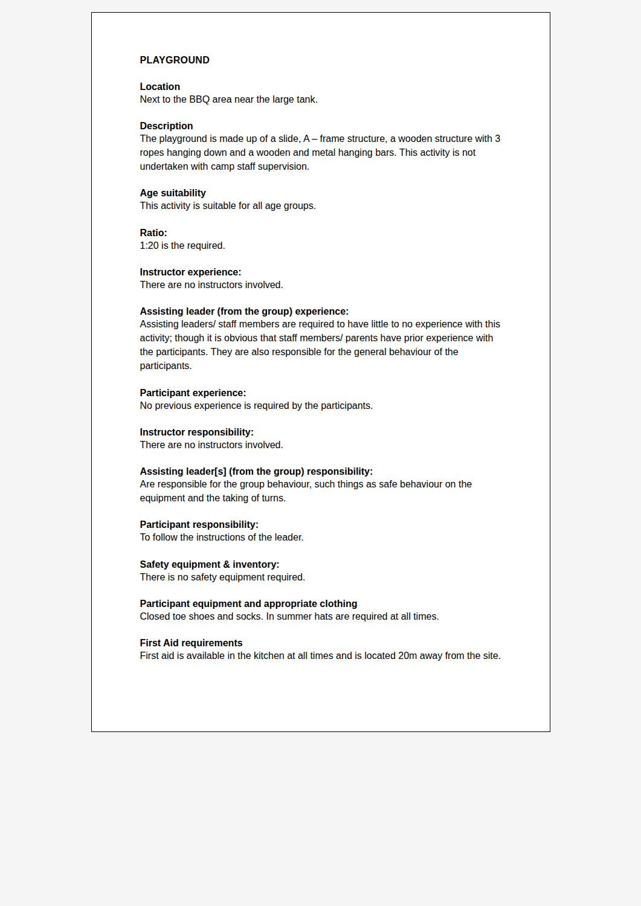PLAYGROUND
Location
Next to the BBQ area near the large tank.
Description
The playground is made up of a slide, A – frame structure, a wooden structure with 3 ropes hanging down and a wooden and metal hanging bars. This activity is not undertaken with camp staff supervision.
Age suitability
This activity is suitable for all age groups.
Ratio:
1:20 is the required.
Instructor experience:
There are no instructors involved.
Assisting leader (from the group) experience:
Assisting leaders/ staff members are required to have little to no experience with this activity; though it is obvious that staff members/ parents have prior experience with the participants. They are also responsible for the general behaviour of the participants.
Participant experience:
No previous experience is required by the participants.
Instructor responsibility:
There are no instructors involved.
Assisting leader[s] (from the group) responsibility:
Are responsible for the group behaviour, such things as safe behaviour on the equipment and the taking of turns.
Participant responsibility:
To follow the instructions of the leader.
Safety equipment & inventory:
There is no safety equipment required.
Participant equipment and appropriate clothing
Closed toe shoes and socks. In summer hats are required at all times.
First Aid requirements
First aid is available in the kitchen at all times and is located 20m away from the site.